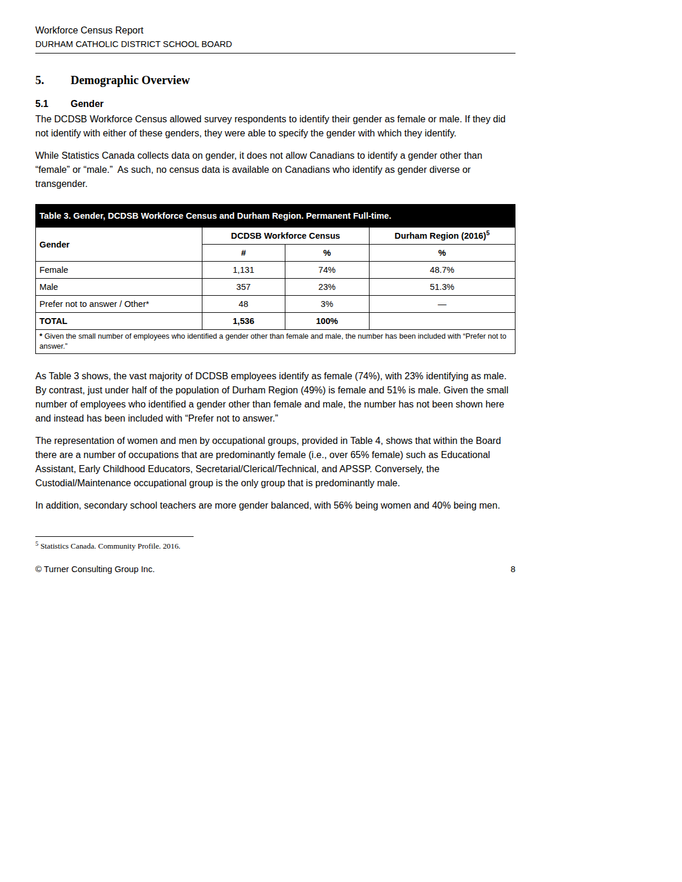Workforce Census Report
DURHAM CATHOLIC DISTRICT SCHOOL BOARD
5. Demographic Overview
5.1 Gender
The DCDSB Workforce Census allowed survey respondents to identify their gender as female or male. If they did not identify with either of these genders, they were able to specify the gender with which they identify.
While Statistics Canada collects data on gender, it does not allow Canadians to identify a gender other than “female” or “male.” As such, no census data is available on Canadians who identify as gender diverse or transgender.
Table 3. Gender, DCDSB Workforce Census and Durham Region. Permanent Full-time.
| Gender | DCDSB Workforce Census | Durham Region (2016) 5 |
| --- | --- | --- |
| # | % | % |
| Female | 1,131 | 74% | 48.7% |
| Male | 357 | 23% | 51.3% |
| Prefer not to answer / Other* | 48 | 3% | — |
| TOTAL | 1,536 | 100% | |
| * Given the small number of employees who identified a gender other than female and male, the number has been included with “Prefer not to answer.” |
As Table 3 shows, the vast majority of DCDSB employees identify as female (74%), with 23% identifying as male. By contrast, just under half of the population of Durham Region (49%) is female and 51% is male. Given the small number of employees who identified a gender other than female and male, the number has not been shown here and instead has been included with “Prefer not to answer.”
The representation of women and men by occupational groups, provided in Table 4, shows that within the Board there are a number of occupations that are predominantly female (i.e., over 65% female) such as Educational Assistant, Early Childhood Educators, Secretarial/Clerical/Technical, and APSSP. Conversely, the Custodial/Maintenance occupational group is the only group that is predominantly male.
In addition, secondary school teachers are more gender balanced, with 56% being women and 40% being men.
5 Statistics Canada. Community Profile. 2016.
© Turner Consulting Group Inc. 8